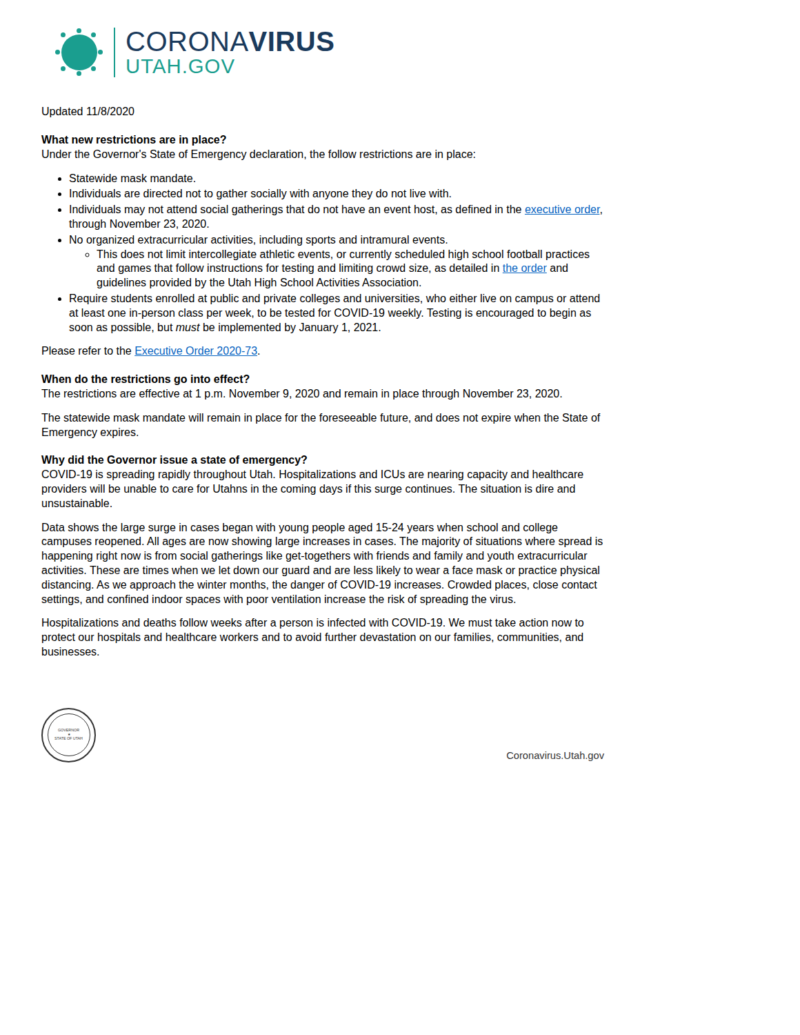CORONAVIRUS
UTAH.GOV
Updated 11/8/2020
What new restrictions are in place?
Under the Governor's State of Emergency declaration, the follow restrictions are in place:
Statewide mask mandate.
Individuals are directed not to gather socially with anyone they do not live with.
Individuals may not attend social gatherings that do not have an event host, as defined in the executive order, through November 23, 2020.
No organized extracurricular activities, including sports and intramural events.
This does not limit intercollegiate athletic events, or currently scheduled high school football practices and games that follow instructions for testing and limiting crowd size, as detailed in the order and guidelines provided by the Utah High School Activities Association.
Require students enrolled at public and private colleges and universities, who either live on campus or attend at least one in-person class per week, to be tested for COVID-19 weekly. Testing is encouraged to begin as soon as possible, but must be implemented by January 1, 2021.
Please refer to the Executive Order 2020-73.
When do the restrictions go into effect?
The restrictions are effective at 1 p.m. November 9, 2020 and remain in place through November 23, 2020.
The statewide mask mandate will remain in place for the foreseeable future, and does not expire when the State of Emergency expires.
Why did the Governor issue a state of emergency?
COVID-19 is spreading rapidly throughout Utah. Hospitalizations and ICUs are nearing capacity and healthcare providers will be unable to care for Utahns in the coming days if this surge continues. The situation is dire and unsustainable.
Data shows the large surge in cases began with young people aged 15-24 years when school and college campuses reopened. All ages are now showing large increases in cases. The majority of situations where spread is happening right now is from social gatherings like get-togethers with friends and family and youth extracurricular activities. These are times when we let down our guard and are less likely to wear a face mask or practice physical distancing. As we approach the winter months, the danger of COVID-19 increases. Crowded places, close contact settings, and confined indoor spaces with poor ventilation increase the risk of spreading the virus.
Hospitalizations and deaths follow weeks after a person is infected with COVID-19. We must take action now to protect our hospitals and healthcare workers and to avoid further devastation on our families, communities, and businesses.
GOVERNOR
★
STATE OF UTAH
Coronavirus.Utah.gov